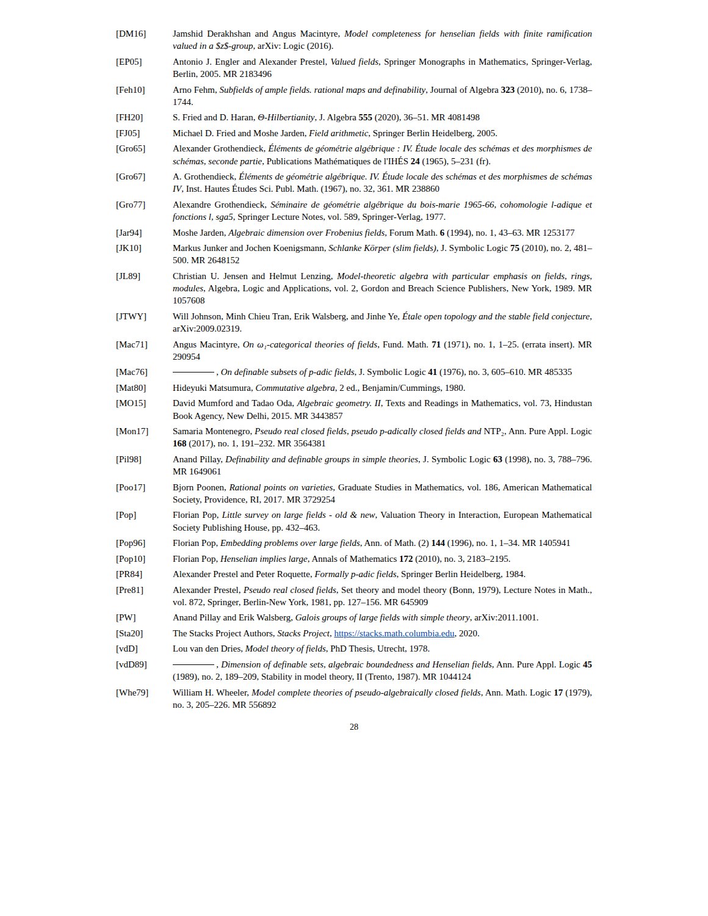[DM16]
Jamshid Derakhshan and Angus Macintyre, Model completeness for henselian fields with finite ramification valued in a $z$-group, arXiv: Logic (2016).
[EP05]
Antonio J. Engler and Alexander Prestel, Valued fields, Springer Monographs in Mathematics, Springer-Verlag, Berlin, 2005. MR 2183496
[Feh10]
Arno Fehm, Subfields of ample fields. rational maps and definability, Journal of Algebra 323 (2010), no. 6, 1738–1744.
[FH20]
S. Fried and D. Haran, Θ-Hilbertianity, J. Algebra 555 (2020), 36–51. MR 4081498
[FJ05]
Michael D. Fried and Moshe Jarden, Field arithmetic, Springer Berlin Heidelberg, 2005.
[Gro65]
Alexander Grothendieck, Éléments de géométrie algébrique : IV. Étude locale des schémas et des morphismes de schémas, seconde partie, Publications Mathématiques de l'IHÉS 24 (1965), 5–231 (fr).
[Gro67]
A. Grothendieck, Éléments de géométrie algébrique. IV. Étude locale des schémas et des morphismes de schémas IV, Inst. Hautes Études Sci. Publ. Math. (1967), no. 32, 361. MR 238860
[Gro77]
Alexandre Grothendieck, Séminaire de géométrie algébrique du bois-marie 1965-66, cohomologie l-adique et fonctions l, sga5, Springer Lecture Notes, vol. 589, Springer-Verlag, 1977.
[Jar94]
Moshe Jarden, Algebraic dimension over Frobenius fields, Forum Math. 6 (1994), no. 1, 43–63. MR 1253177
[JK10]
Markus Junker and Jochen Koenigsmann, Schlanke Körper (slim fields), J. Symbolic Logic 75 (2010), no. 2, 481–500. MR 2648152
[JL89]
Christian U. Jensen and Helmut Lenzing, Model-theoretic algebra with particular emphasis on fields, rings, modules, Algebra, Logic and Applications, vol. 2, Gordon and Breach Science Publishers, New York, 1989. MR 1057608
[JTWY]
Will Johnson, Minh Chieu Tran, Erik Walsberg, and Jinhe Ye, Étale open topology and the stable field conjecture, arXiv:2009.02319.
[Mac71]
Angus Macintyre, On ω₁-categorical theories of fields, Fund. Math. 71 (1971), no. 1, 1–25. (errata insert). MR 290954
[Mac76]
, On definable subsets of p-adic fields, J. Symbolic Logic 41 (1976), no. 3, 605–610. MR 485335
[Mat80]
Hideyuki Matsumura, Commutative algebra, 2 ed., Benjamin/Cummings, 1980.
[MO15]
David Mumford and Tadao Oda, Algebraic geometry. II, Texts and Readings in Mathematics, vol. 73, Hindustan Book Agency, New Delhi, 2015. MR 3443857
[Mon17]
Samaria Montenegro, Pseudo real closed fields, pseudo p-adically closed fields and NTP₂, Ann. Pure Appl. Logic 168 (2017), no. 1, 191–232. MR 3564381
[Pil98]
Anand Pillay, Definability and definable groups in simple theories, J. Symbolic Logic 63 (1998), no. 3, 788–796. MR 1649061
[Poo17]
Bjorn Poonen, Rational points on varieties, Graduate Studies in Mathematics, vol. 186, American Mathematical Society, Providence, RI, 2017. MR 3729254
[Pop]
Florian Pop, Little survey on large fields - old & new, Valuation Theory in Interaction, European Mathematical Society Publishing House, pp. 432–463.
[Pop96]
Florian Pop, Embedding problems over large fields, Ann. of Math. (2) 144 (1996), no. 1, 1–34. MR 1405941
[Pop10]
Florian Pop, Henselian implies large, Annals of Mathematics 172 (2010), no. 3, 2183–2195.
[PR84]
Alexander Prestel and Peter Roquette, Formally p-adic fields, Springer Berlin Heidelberg, 1984.
[Pre81]
Alexander Prestel, Pseudo real closed fields, Set theory and model theory (Bonn, 1979), Lecture Notes in Math., vol. 872, Springer, Berlin-New York, 1981, pp. 127–156. MR 645909
[PW]
Anand Pillay and Erik Walsberg, Galois groups of large fields with simple theory, arXiv:2011.1001.
[Sta20]
The Stacks Project Authors, Stacks Project, https://stacks.math.columbia.edu, 2020.
[vdD]
Lou van den Dries, Model theory of fields, PhD Thesis, Utrecht, 1978.
[vdD89]
, Dimension of definable sets, algebraic boundedness and Henselian fields, Ann. Pure Appl. Logic 45 (1989), no. 2, 189–209, Stability in model theory, II (Trento, 1987). MR 1044124
[Whe79]
William H. Wheeler, Model complete theories of pseudo-algebraically closed fields, Ann. Math. Logic 17 (1979), no. 3, 205–226. MR 556892
28